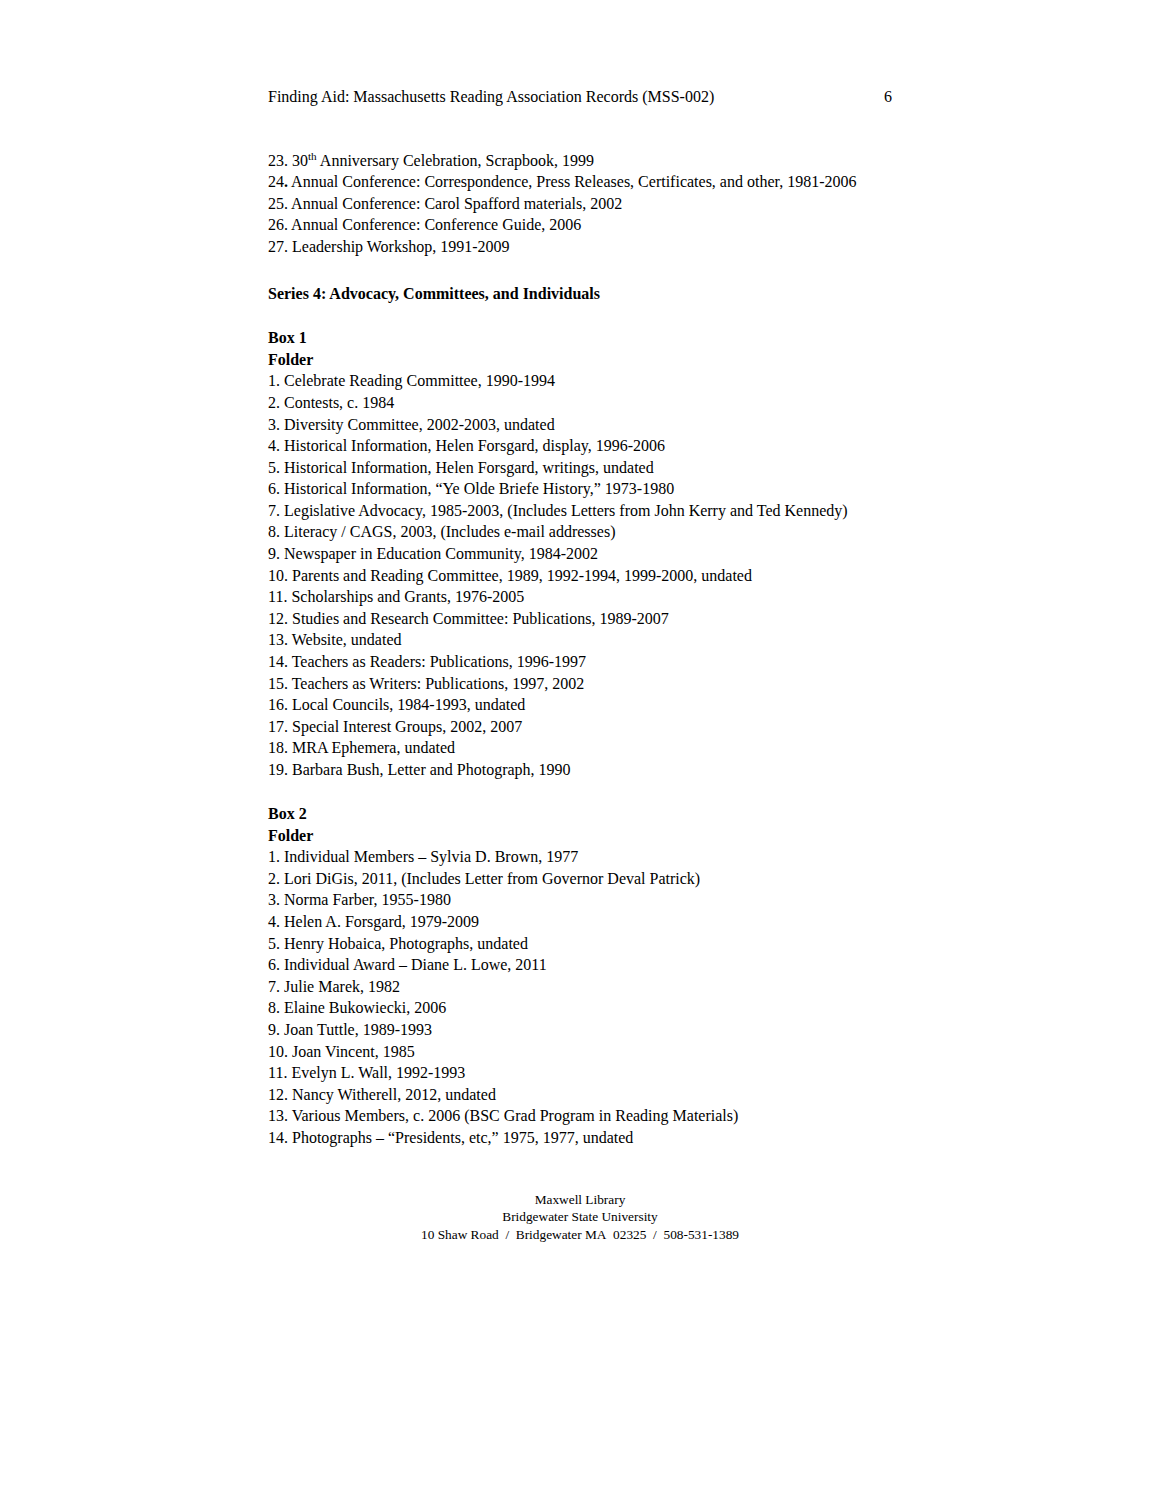Finding Aid: Massachusetts Reading Association Records (MSS-002) 6
23. 30th Anniversary Celebration, Scrapbook, 1999
24. Annual Conference: Correspondence, Press Releases, Certificates, and other, 1981-2006
25. Annual Conference: Carol Spafford materials, 2002
26. Annual Conference: Conference Guide, 2006
27. Leadership Workshop, 1991-2009
Series 4: Advocacy, Committees, and Individuals
Box 1
Folder
1. Celebrate Reading Committee, 1990-1994
2. Contests, c. 1984
3. Diversity Committee, 2002-2003, undated
4. Historical Information, Helen Forsgard, display, 1996-2006
5. Historical Information, Helen Forsgard, writings, undated
6. Historical Information, “Ye Olde Briefe History,” 1973-1980
7. Legislative Advocacy, 1985-2003, (Includes Letters from John Kerry and Ted Kennedy)
8. Literacy / CAGS, 2003, (Includes e-mail addresses)
9. Newspaper in Education Community, 1984-2002
10. Parents and Reading Committee, 1989, 1992-1994, 1999-2000, undated
11. Scholarships and Grants, 1976-2005
12. Studies and Research Committee: Publications, 1989-2007
13. Website, undated
14. Teachers as Readers: Publications, 1996-1997
15. Teachers as Writers: Publications, 1997, 2002
16. Local Councils, 1984-1993, undated
17. Special Interest Groups, 2002, 2007
18. MRA Ephemera, undated
19. Barbara Bush, Letter and Photograph, 1990
Box 2
Folder
1. Individual Members – Sylvia D. Brown, 1977
2. Lori DiGis, 2011, (Includes Letter from Governor Deval Patrick)
3. Norma Farber, 1955-1980
4. Helen A. Forsgard, 1979-2009
5. Henry Hobaica, Photographs, undated
6. Individual Award – Diane L. Lowe, 2011
7. Julie Marek, 1982
8. Elaine Bukowiecki, 2006
9. Joan Tuttle, 1989-1993
10. Joan Vincent, 1985
11. Evelyn L. Wall, 1992-1993
12. Nancy Witherell, 2012, undated
13. Various Members, c. 2006 (BSC Grad Program in Reading Materials)
14. Photographs – “Presidents, etc,” 1975, 1977, undated
Maxwell Library
Bridgewater State University
10 Shaw Road / Bridgewater MA 02325 / 508-531-1389